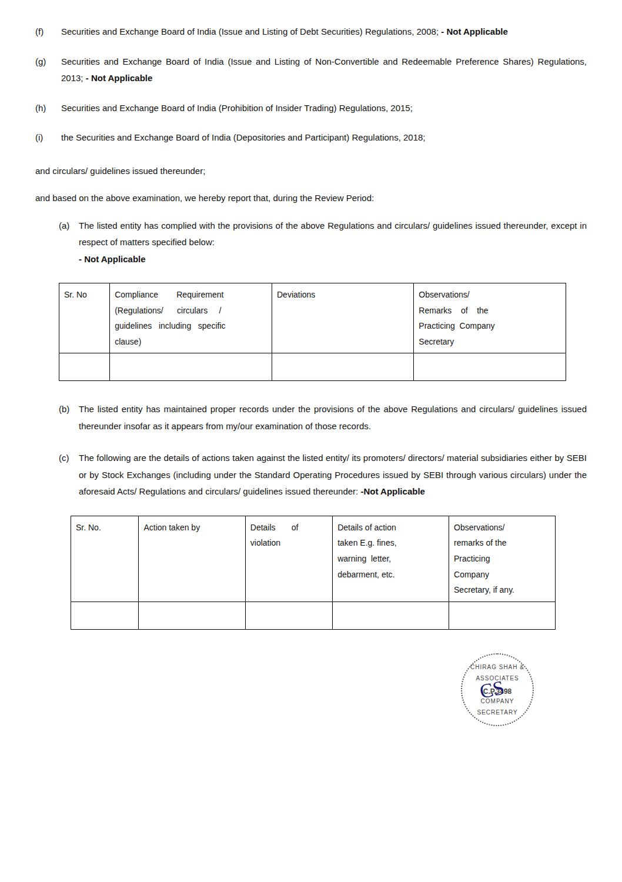(f) Securities and Exchange Board of India (Issue and Listing of Debt Securities) Regulations, 2008; - Not Applicable
(g) Securities and Exchange Board of India (Issue and Listing of Non-Convertible and Redeemable Preference Shares) Regulations, 2013; - Not Applicable
(h) Securities and Exchange Board of India (Prohibition of Insider Trading) Regulations, 2015;
(i) the Securities and Exchange Board of India (Depositories and Participant) Regulations, 2018;
and circulars/ guidelines issued thereunder;
and based on the above examination, we hereby report that, during the Review Period:
(a) The listed entity has complied with the provisions of the above Regulations and circulars/ guidelines issued thereunder, except in respect of matters specified below:
- Not Applicable
| Sr. No | Compliance Requirement (Regulations/ circulars / guidelines including specific clause) | Deviations | Observations/ Remarks of the Practicing Company Secretary |
| --- | --- | --- | --- |
(b) The listed entity has maintained proper records under the provisions of the above Regulations and circulars/ guidelines issued thereunder insofar as it appears from my/our examination of those records.
(c) The following are the details of actions taken against the listed entity/ its promoters/ directors/ material subsidiaries either by SEBI or by Stock Exchanges (including under the Standard Operating Procedures issued by SEBI through various circulars) under the aforesaid Acts/ Regulations and circulars/ guidelines issued thereunder: -Not Applicable
| Sr. No. | Action taken by | Details of violation | Details of action taken E.g. fines, warning letter, debarment, etc. | Observations/ remarks of the Practicing Company Secretary, if any. |
| --- | --- | --- | --- | --- |
CHIRAG SHAH & ASSOCIATES C.P.3498 COMPANY SECRETARY CS